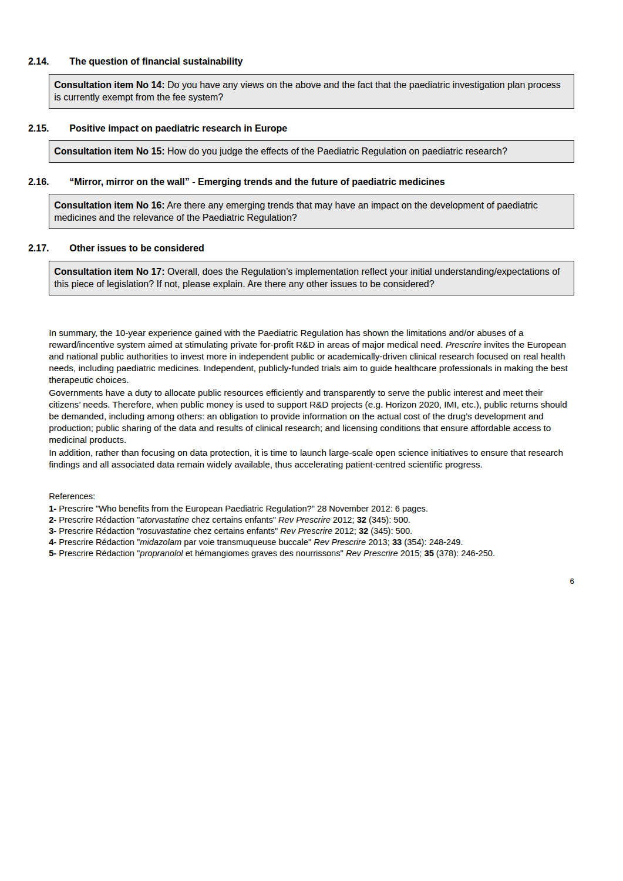2.14. The question of financial sustainability
Consultation item No 14: Do you have any views on the above and the fact that the paediatric investigation plan process is currently exempt from the fee system?
2.15. Positive impact on paediatric research in Europe
Consultation item No 15: How do you judge the effects of the Paediatric Regulation on paediatric research?
2.16.“Mirror, mirror on the wall” - Emerging trends and the future of paediatric medicines
Consultation item No 16: Are there any emerging trends that may have an impact on the development of paediatric medicines and the relevance of the Paediatric Regulation?
2.17. Other issues to be considered
Consultation item No 17: Overall, does the Regulation’s implementation reflect your initial understanding/expectations of this piece of legislation? If not, please explain. Are there any other issues to be considered?
In summary, the 10-year experience gained with the Paediatric Regulation has shown the limitations and/or abuses of a reward/incentive system aimed at stimulating private for-profit R&D in areas of major medical need. Prescrire invites the European and national public authorities to invest more in independent public or academically-driven clinical research focused on real health needs, including paediatric medicines. Independent, publicly-funded trials aim to guide healthcare professionals in making the best therapeutic choices.
Governments have a duty to allocate public resources efficiently and transparently to serve the public interest and meet their citizens’ needs. Therefore, when public money is used to support R&D projects (e.g. Horizon 2020, IMI, etc.), public returns should be demanded, including among others: an obligation to provide information on the actual cost of the drug’s development and production; public sharing of the data and results of clinical research; and licensing conditions that ensure affordable access to medicinal products.
In addition, rather than focusing on data protection, it is time to launch large-scale open science initiatives to ensure that research findings and all associated data remain widely available, thus accelerating patient-centred scientific progress.
References:
1- Prescrire "Who benefits from the European Paediatric Regulation?" 28 November 2012: 6 pages.
2- Prescrire Rédaction "atorvastatine chez certains enfants" Rev Prescrire 2012; 32 (345): 500.
3- Prescrire Rédaction "rosuvastatine chez certains enfants" Rev Prescrire 2012; 32 (345): 500.
4- Prescrire Rédaction "midazolam par voie transmuqueuse buccale" Rev Prescrire 2013; 33 (354): 248-249.
5- Prescrire Rédaction "propranolol et hémangiomes graves des nourrissons" Rev Prescrire 2015; 35 (378): 246-250.
6